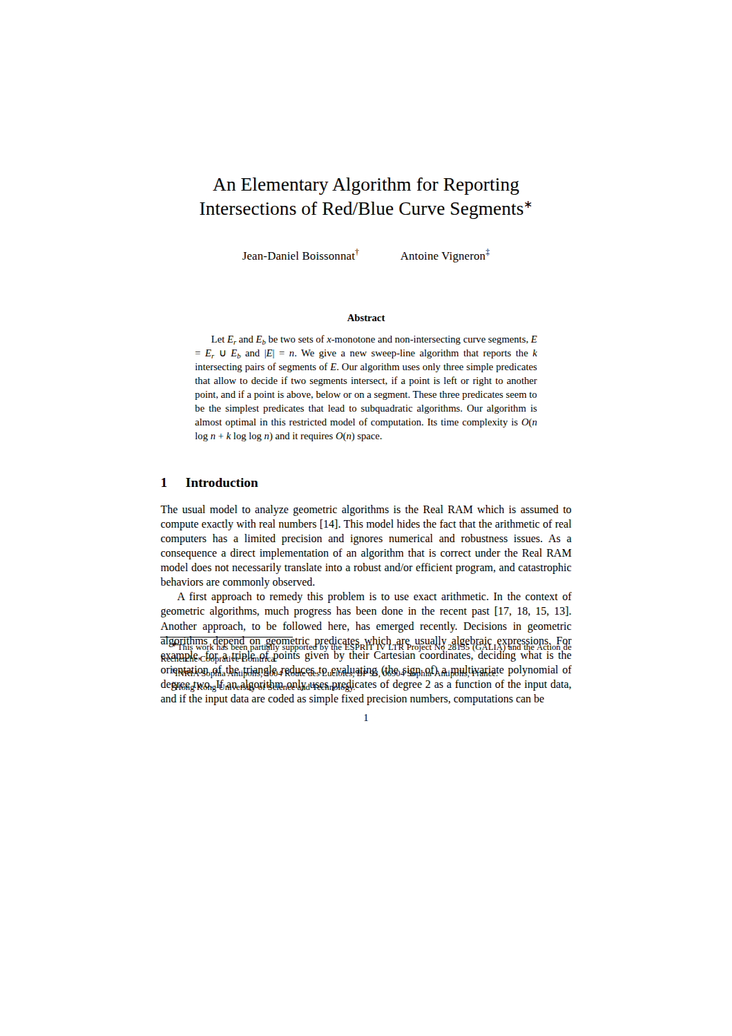An Elementary Algorithm for Reporting
Intersections of Red/Blue Curve Segments∗
Jean-Daniel Boissonnat† Antoine Vigneron‡
Abstract
Let Er and Eb be two sets of x-monotone and non-intersecting curve segments, E = Er ∪ Eb and |E| = n. We give a new sweep-line algorithm that reports the k intersecting pairs of segments of E. Our algorithm uses only three simple predicates that allow to decide if two segments intersect, if a point is left or right to another point, and if a point is above, below or on a segment. These three predicates seem to be the simplest predicates that lead to subquadratic algorithms. Our algorithm is almost optimal in this restricted model of computation. Its time complexity is O(n log n + k log log n) and it requires O(n) space.
1 Introduction
The usual model to analyze geometric algorithms is the Real RAM which is assumed to compute exactly with real numbers [14]. This model hides the fact that the arithmetic of real computers has a limited precision and ignores numerical and robustness issues. As a consequence a direct implementation of an algorithm that is correct under the Real RAM model does not necessarily translate into a robust and/or efficient program, and catastrophic behaviors are commonly observed.
A first approach to remedy this problem is to use exact arithmetic. In the context of geometric algorithms, much progress has been done in the recent past [17, 18, 15, 13]. Another approach, to be followed here, has emerged recently. Decisions in geometric algorithms depend on geometric predicates which are usually algebraic expressions. For example, for a triple of points given by their Cartesian coordinates, deciding what is the orientation of the triangle reduces to evaluating (the sign of) a multivariate polynomial of degree two. If an algorithm only uses predicates of degree 2 as a function of the input data, and if the input data are coded as simple fixed precision numbers, computations can be
∗This work has been partially supported by the ESPRIT IV LTR Project No 28155 (GALIA) and the Action de Recherche Cooprative Gomtrica.
†INRIA Sophia Antipolis, 2004 Route des Lucioles, BP 93, 06904 Sophia-Antipolis, France.
‡Hong Kong University of Science and Technology.
1